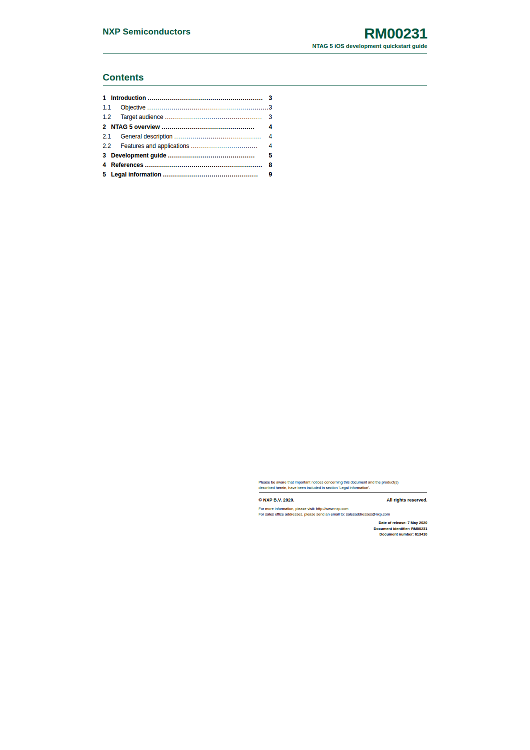NXP Semiconductors
RM00231
NTAG 5 iOS development quickstart guide
Contents
| 1 | Introduction ......................................................... | 3 |
| 1.1 | Objective ............................................................ | 3 |
| 1.2 | Target audience ................................................ | 3 |
| 2 | NTAG 5 overview .............................................. | 4 |
| 2.1 | General description ........................................... | 4 |
| 2.2 | Features and applications ................................. | 4 |
| 3 | Development guide ........................................... | 5 |
| 4 | References .......................................................... | 8 |
| 5 | Legal information ............................................... | 9 |
Please be aware that important notices concerning this document and the product(s)
described herein, have been included in section 'Legal information'.
© NXP B.V. 2020. All rights reserved.
For more information, please visit: http://www.nxp.com
For sales office addresses, please send an email to: salesaddresses@nxp.com
Date of release: 7 May 2020
Document identifier: RM00231
Document number: 613410